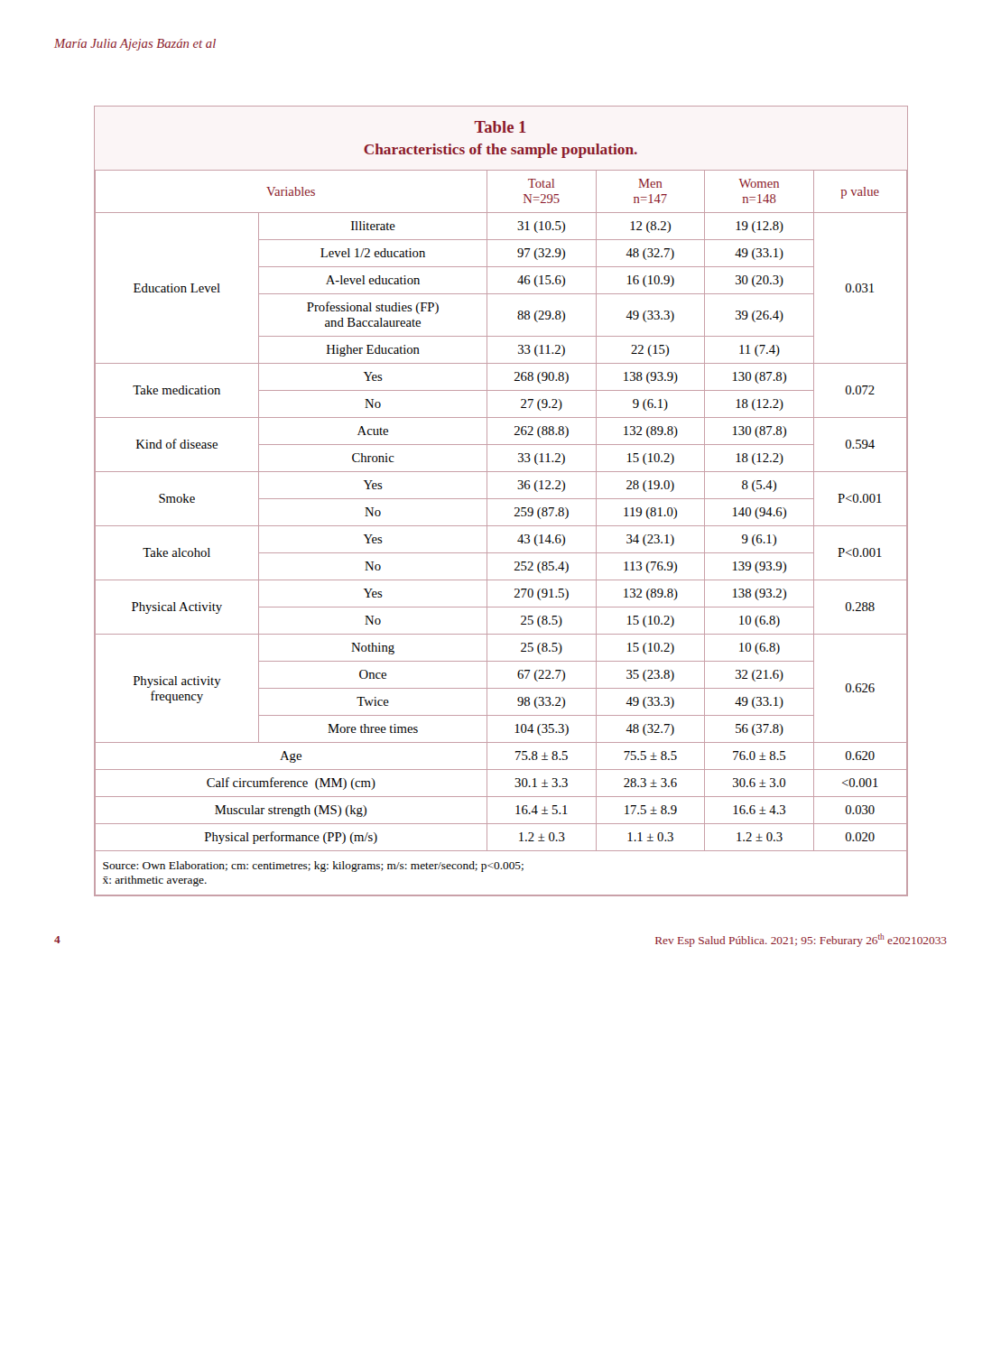María Julia Ajejas Bazán et al
Table 1
Characteristics of the sample population.
| Variables | Total N=295 | Men n=147 | Women n=148 | p value |
| --- | --- | --- | --- | --- |
| Education Level | Illiterate | 31 (10.5) | 12 (8.2) | 19 (12.8) | 0.031 |
| Level 1/2 education | 97 (32.9) | 48 (32.7) | 49 (33.1) |
| A-level education | 46 (15.6) | 16 (10.9) | 30 (20.3) |
| Professional studies (FP) and Baccalaureate | 88 (29.8) | 49 (33.3) | 39 (26.4) |
| Higher Education | 33 (11.2) | 22 (15) | 11 (7.4) |
| Take medication | Yes | 268 (90.8) | 138 (93.9) | 130 (87.8) | 0.072 |
| No | 27 (9.2) | 9 (6.1) | 18 (12.2) |
| Kind of disease | Acute | 262 (88.8) | 132 (89.8) | 130 (87.8) | 0.594 |
| Chronic | 33 (11.2) | 15 (10.2) | 18 (12.2) |
| Smoke | Yes | 36 (12.2) | 28 (19.0) | 8 (5.4) | P<0.001 |
| No | 259 (87.8) | 119 (81.0) | 140 (94.6) |
| Take alcohol | Yes | 43 (14.6) | 34 (23.1) | 9 (6.1) | P<0.001 |
| No | 252 (85.4) | 113 (76.9) | 139 (93.9) |
| Physical Activity | Yes | 270 (91.5) | 132 (89.8) | 138 (93.2) | 0.288 |
| No | 25 (8.5) | 15 (10.2) | 10 (6.8) |
| Physical activity frequency | Nothing | 25 (8.5) | 15 (10.2) | 10 (6.8) | 0.626 |
| Once | 67 (22.7) | 35 (23.8) | 32 (21.6) |
| Twice | 98 (33.2) | 49 (33.3) | 49 (33.1) |
| More three times | 104 (35.3) | 48 (32.7) | 56 (37.8) |
| Age | 75.8 ± 8.5 | 75.5 ± 8.5 | 76.0 ± 8.5 | 0.620 |
| Calf circumference (MM) (cm) | 30.1 ± 3.3 | 28.3 ± 3.6 | 30.6 ± 3.0 | <0.001 |
| Muscular strength (MS) (kg) | 16.4 ± 5.1 | 17.5 ± 8.9 | 16.6 ± 4.3 | 0.030 |
| Physical performance (PP) (m/s) | 1.2 ± 0.3 | 1.1 ± 0.3 | 1.2 ± 0.3 | 0.020 |
Source: Own Elaboration; cm: centimetres; kg: kilograms; m/s: meter/second; p<0.005;
x̄: arithmetic average.
4
Rev Esp Salud Pública. 2021; 95: Feburary 26th e202102033